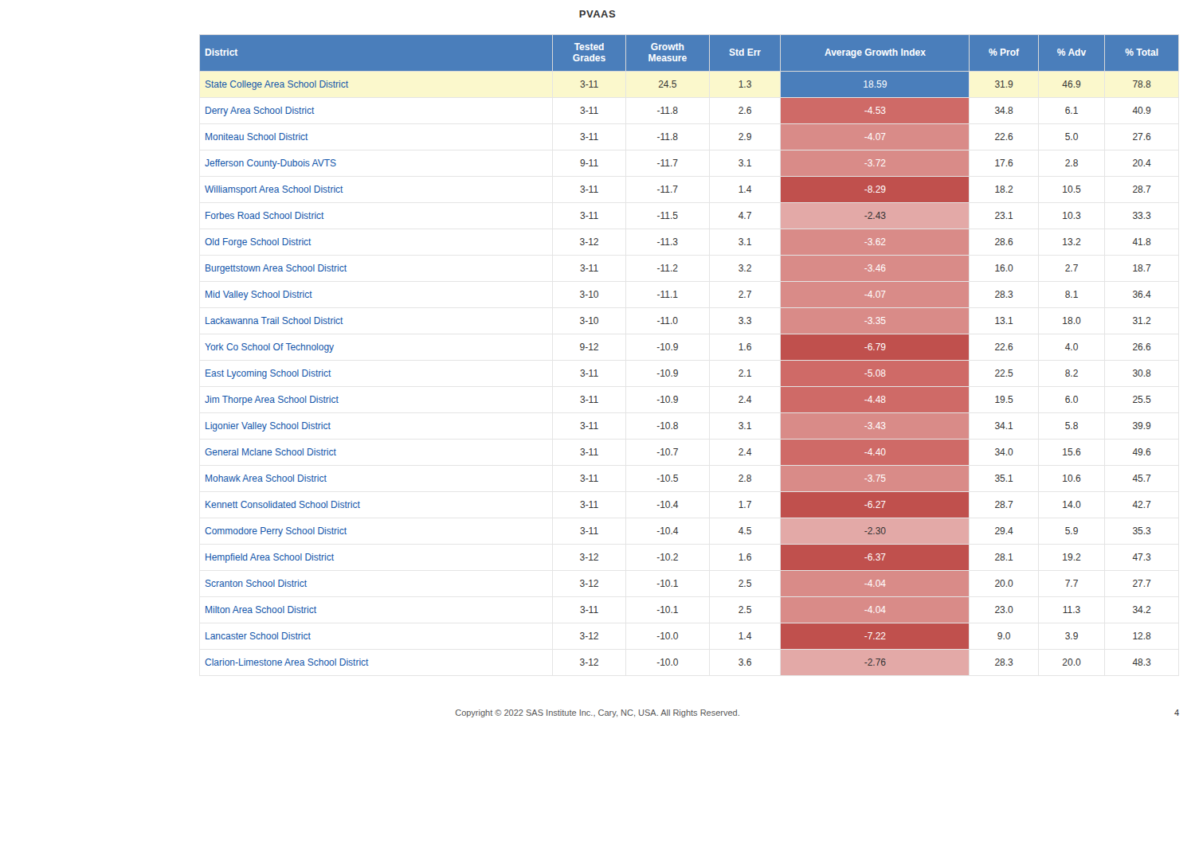PVAAS
| District | Tested Grades | Growth Measure | Std Err | Average Growth Index | % Prof | % Adv | % Total |
| --- | --- | --- | --- | --- | --- | --- | --- |
| State College Area School District | 3-11 | 24.5 | 1.3 | 18.59 | 31.9 | 46.9 | 78.8 |
| Derry Area School District | 3-11 | -11.8 | 2.6 | -4.53 | 34.8 | 6.1 | 40.9 |
| Moniteau School District | 3-11 | -11.8 | 2.9 | -4.07 | 22.6 | 5.0 | 27.6 |
| Jefferson County-Dubois AVTS | 9-11 | -11.7 | 3.1 | -3.72 | 17.6 | 2.8 | 20.4 |
| Williamsport Area School District | 3-11 | -11.7 | 1.4 | -8.29 | 18.2 | 10.5 | 28.7 |
| Forbes Road School District | 3-11 | -11.5 | 4.7 | -2.43 | 23.1 | 10.3 | 33.3 |
| Old Forge School District | 3-12 | -11.3 | 3.1 | -3.62 | 28.6 | 13.2 | 41.8 |
| Burgettstown Area School District | 3-11 | -11.2 | 3.2 | -3.46 | 16.0 | 2.7 | 18.7 |
| Mid Valley School District | 3-10 | -11.1 | 2.7 | -4.07 | 28.3 | 8.1 | 36.4 |
| Lackawanna Trail School District | 3-10 | -11.0 | 3.3 | -3.35 | 13.1 | 18.0 | 31.2 |
| York Co School Of Technology | 9-12 | -10.9 | 1.6 | -6.79 | 22.6 | 4.0 | 26.6 |
| East Lycoming School District | 3-11 | -10.9 | 2.1 | -5.08 | 22.5 | 8.2 | 30.8 |
| Jim Thorpe Area School District | 3-11 | -10.9 | 2.4 | -4.48 | 19.5 | 6.0 | 25.5 |
| Ligonier Valley School District | 3-11 | -10.8 | 3.1 | -3.43 | 34.1 | 5.8 | 39.9 |
| General Mclane School District | 3-11 | -10.7 | 2.4 | -4.40 | 34.0 | 15.6 | 49.6 |
| Mohawk Area School District | 3-11 | -10.5 | 2.8 | -3.75 | 35.1 | 10.6 | 45.7 |
| Kennett Consolidated School District | 3-11 | -10.4 | 1.7 | -6.27 | 28.7 | 14.0 | 42.7 |
| Commodore Perry School District | 3-11 | -10.4 | 4.5 | -2.30 | 29.4 | 5.9 | 35.3 |
| Hempfield Area School District | 3-12 | -10.2 | 1.6 | -6.37 | 28.1 | 19.2 | 47.3 |
| Scranton School District | 3-12 | -10.1 | 2.5 | -4.04 | 20.0 | 7.7 | 27.7 |
| Milton Area School District | 3-11 | -10.1 | 2.5 | -4.04 | 23.0 | 11.3 | 34.2 |
| Lancaster School District | 3-12 | -10.0 | 1.4 | -7.22 | 9.0 | 3.9 | 12.8 |
| Clarion-Limestone Area School District | 3-12 | -10.0 | 3.6 | -2.76 | 28.3 | 20.0 | 48.3 |
Copyright © 2022 SAS Institute Inc., Cary, NC, USA. All Rights Reserved. 4